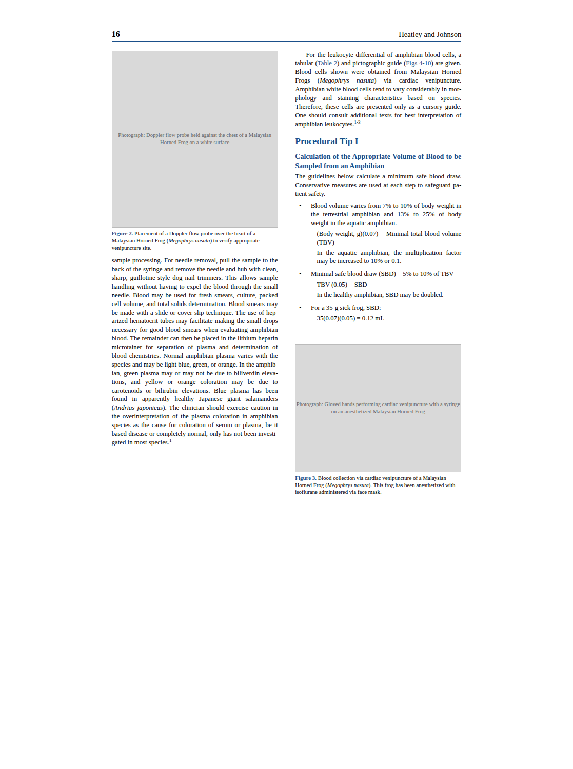16
Heatley and Johnson
Photograph: Doppler flow probe held against the chest of a Malaysian Horned Frog on a white surface
Figure 2. Placement of a Doppler flow probe over the heart of a Malaysian Horned Frog (Megophrys nasuta) to verify appropriate venipuncture site.
sample processing. For needle removal, pull the sample to the back of the syringe and remove the needle and hub with clean, sharp, guillotine-style dog nail trimmers. This allows sample handling without having to expel the blood through the small needle. Blood may be used for fresh smears, culture, packed cell volume, and total solids determination. Blood smears may be made with a slide or cover slip technique. The use of heparized hematocrit tubes may facilitate making the small drops necessary for good blood smears when evaluating amphibian blood. The remainder can then be placed in the lithium heparin microtainer for separation of plasma and determination of blood chemistries. Normal amphibian plasma varies with the species and may be light blue, green, or orange. In the amphibian, green plasma may or may not be due to biliverdin elevations, and yellow or orange coloration may be due to carotenoids or bilirubin elevations. Blue plasma has been found in apparently healthy Japanese giant salamanders (Andrias japonicus). The clinician should exercise caution in the overinterpretation of the plasma coloration in amphibian species as the cause for coloration of serum or plasma, be it based disease or completely normal, only has not been investigated in most species.1
For the leukocyte differential of amphibian blood cells, a tabular (Table 2) and pictographic guide (Figs 4-10) are given. Blood cells shown were obtained from Malaysian Horned Frogs (Megophrys nasuta) via cardiac venipuncture. Amphibian white blood cells tend to vary considerably in morphology and staining characteristics based on species. Therefore, these cells are presented only as a cursory guide. One should consult additional texts for best interpretation of amphibian leukocytes.1-3
Procedural Tip I
Calculation of the Appropriate Volume of Blood to be Sampled from an Amphibian
The guidelines below calculate a minimum safe blood draw. Conservative measures are used at each step to safeguard patient safety.
Blood volume varies from 7% to 10% of body weight in the terrestrial amphibian and 13% to 25% of body weight in the aquatic amphibian.
(Body weight, g)(0.07) = Minimal total blood volume (TBV)
In the aquatic amphibian, the multiplication factor may be increased to 10% or 0.1.
Minimal safe blood draw (SBD) = 5% to 10% of TBV
TBV (0.05) = SBD
In the healthy amphibian, SBD may be doubled.
For a 35-g sick frog, SBD:
35(0.07)(0.05) = 0.12 mL
Photograph: Gloved hands performing cardiac venipuncture with a syringe on an anesthetized Malaysian Horned Frog
Figure 3. Blood collection via cardiac venipuncture of a Malaysian Horned Frog (Megophrys nasuta). This frog has been anesthetized with isoflurane administered via face mask.